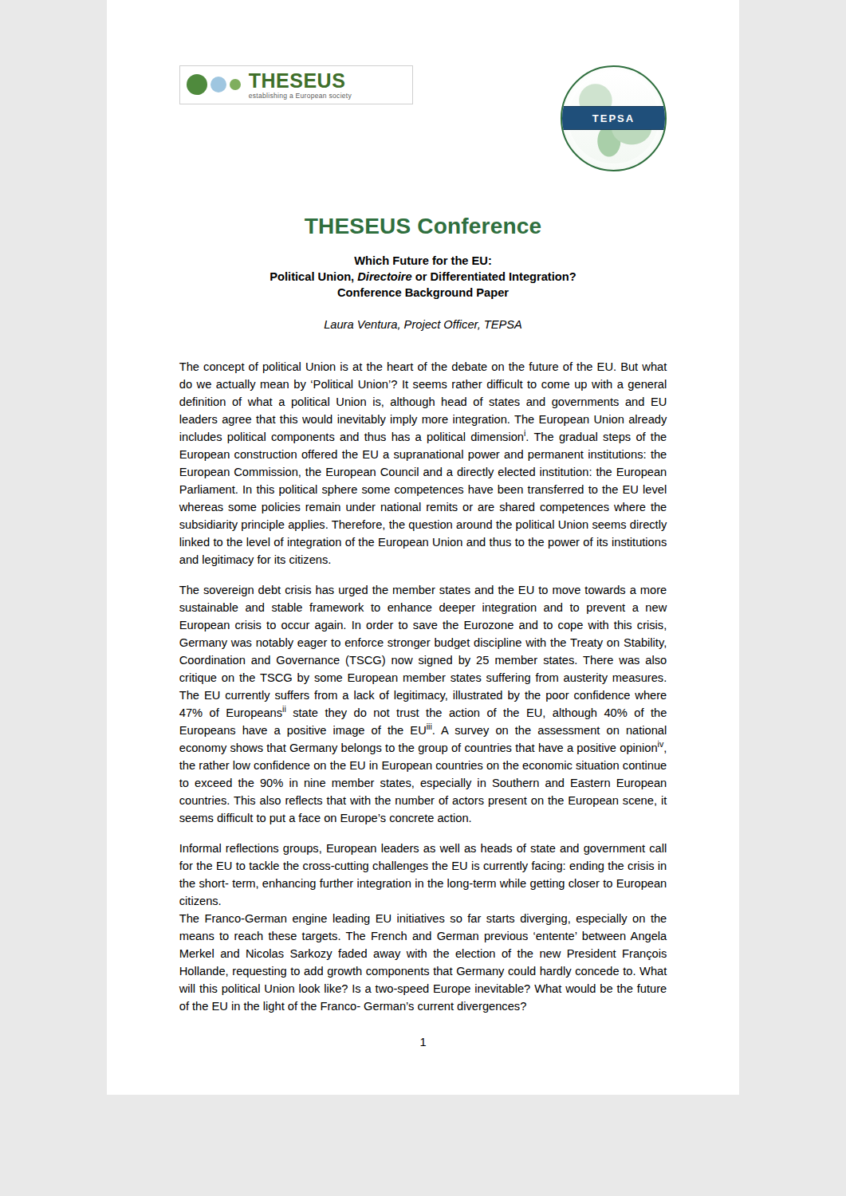THESEUS
establishing a European society
TEPSA
THESEUS Conference
Which Future for the EU:
Political Union, Directoire or Differentiated Integration?
Conference Background Paper
Laura Ventura, Project Officer, TEPSA
The concept of political Union is at the heart of the debate on the future of the EU. But what do we actually mean by ‘Political Union’? It seems rather difficult to come up with a general definition of what a political Union is, although head of states and governments and EU leaders agree that this would inevitably imply more integration. The European Union already includes political components and thus has a political dimensioni. The gradual steps of the European construction offered the EU a supranational power and permanent institutions: the European Commission, the European Council and a directly elected institution: the European Parliament. In this political sphere some competences have been transferred to the EU level whereas some policies remain under national remits or are shared competences where the subsidiarity principle applies. Therefore, the question around the political Union seems directly linked to the level of integration of the European Union and thus to the power of its institutions and legitimacy for its citizens.
The sovereign debt crisis has urged the member states and the EU to move towards a more sustainable and stable framework to enhance deeper integration and to prevent a new European crisis to occur again. In order to save the Eurozone and to cope with this crisis, Germany was notably eager to enforce stronger budget discipline with the Treaty on Stability, Coordination and Governance (TSCG) now signed by 25 member states. There was also critique on the TSCG by some European member states suffering from austerity measures. The EU currently suffers from a lack of legitimacy, illustrated by the poor confidence where 47% of Europeansii state they do not trust the action of the EU, although 40% of the Europeans have a positive image of the EUiii. A survey on the assessment on national economy shows that Germany belongs to the group of countries that have a positive opinioniv, the rather low confidence on the EU in European countries on the economic situation continue to exceed the 90% in nine member states, especially in Southern and Eastern European countries. This also reflects that with the number of actors present on the European scene, it seems difficult to put a face on Europe’s concrete action.
Informal reflections groups, European leaders as well as heads of state and government call for the EU to tackle the cross-cutting challenges the EU is currently facing: ending the crisis in the short- term, enhancing further integration in the long-term while getting closer to European citizens.
The Franco-German engine leading EU initiatives so far starts diverging, especially on the means to reach these targets. The French and German previous ‘entente’ between Angela Merkel and Nicolas Sarkozy faded away with the election of the new President François Hollande, requesting to add growth components that Germany could hardly concede to. What will this political Union look like? Is a two-speed Europe inevitable? What would be the future of the EU in the light of the Franco- German’s current divergences?
1